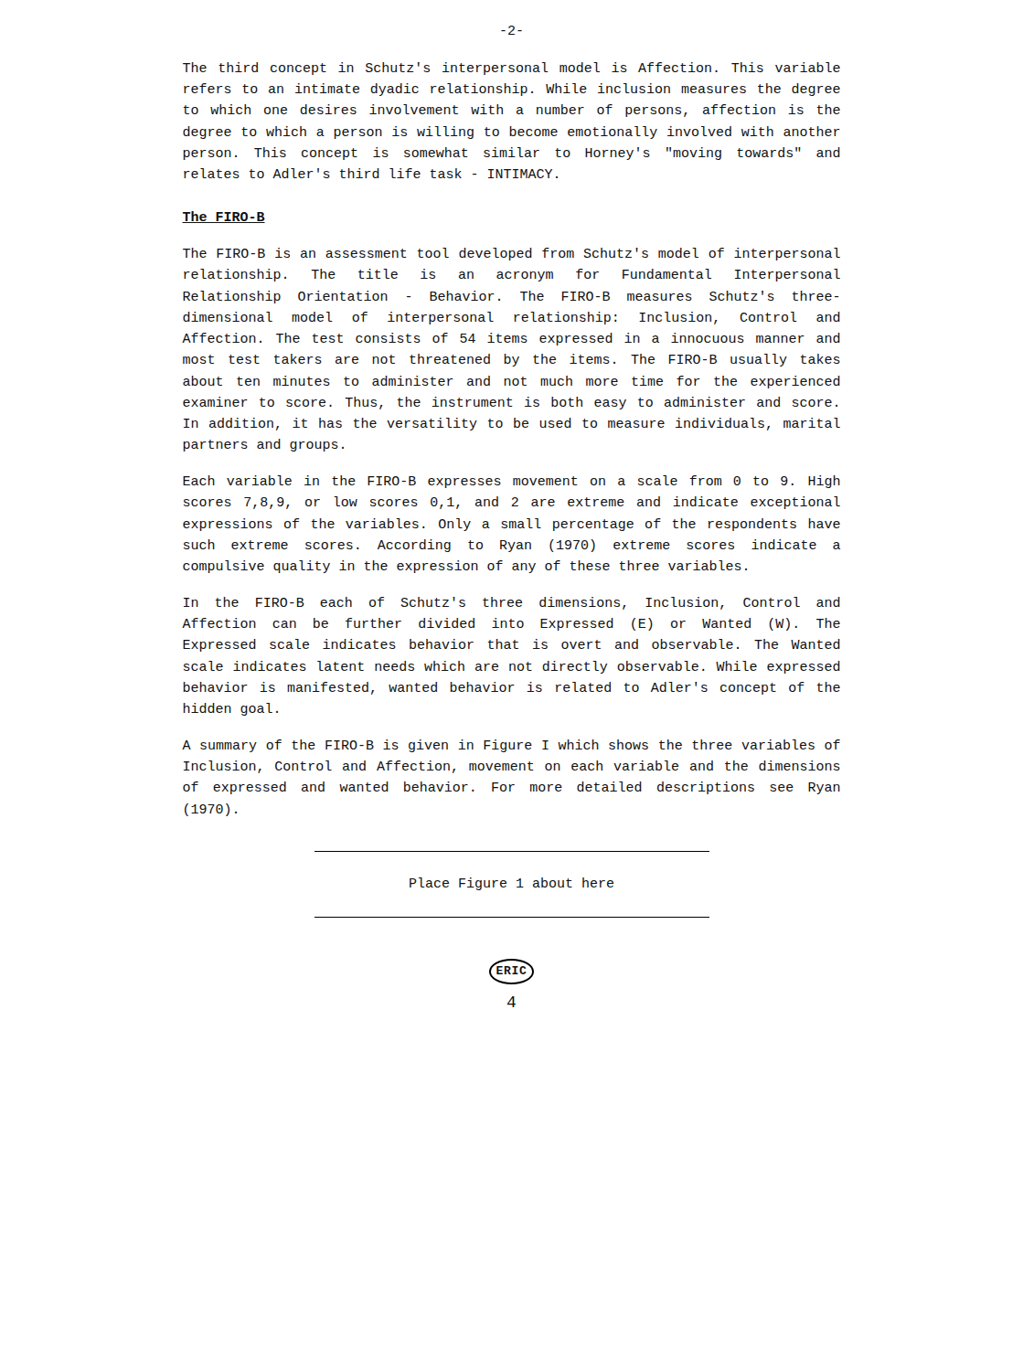-2-
The third concept in Schutz's interpersonal model is Affection. This variable refers to an intimate dyadic relationship. While inclusion measures the degree to which one desires involvement with a number of persons, affection is the degree to which a person is willing to become emotionally involved with another person. This concept is somewhat similar to Horney's "moving towards" and relates to Adler's third life task - INTIMACY.
The FIRO-B
The FIRO-B is an assessment tool developed from Schutz's model of interpersonal relationship. The title is an acronym for Fundamental Interpersonal Relationship Orientation - Behavior. The FIRO-B measures Schutz's three-dimensional model of interpersonal relationship: Inclusion, Control and Affection. The test consists of 54 items expressed in a innocuous manner and most test takers are not threatened by the items. The FIRO-B usually takes about ten minutes to administer and not much more time for the experienced examiner to score. Thus, the instrument is both easy to administer and score. In addition, it has the versatility to be used to measure individuals, marital partners and groups.
Each variable in the FIRO-B expresses movement on a scale from 0 to 9. High scores 7,8,9, or low scores 0,1, and 2 are extreme and indicate exceptional expressions of the variables. Only a small percentage of the respondents have such extreme scores. According to Ryan (1970) extreme scores indicate a compulsive quality in the expression of any of these three variables.
In the FIRO-B each of Schutz's three dimensions, Inclusion, Control and Affection can be further divided into Expressed (E) or Wanted (W). The Expressed scale indicates behavior that is overt and observable. The Wanted scale indicates latent needs which are not directly observable. While expressed behavior is manifested, wanted behavior is related to Adler's concept of the hidden goal.
A summary of the FIRO-B is given in Figure I which shows the three variables of Inclusion, Control and Affection, movement on each variable and the dimensions of expressed and wanted behavior. For more detailed descriptions see Ryan (1970).
Place Figure 1 about here
ERIC 4